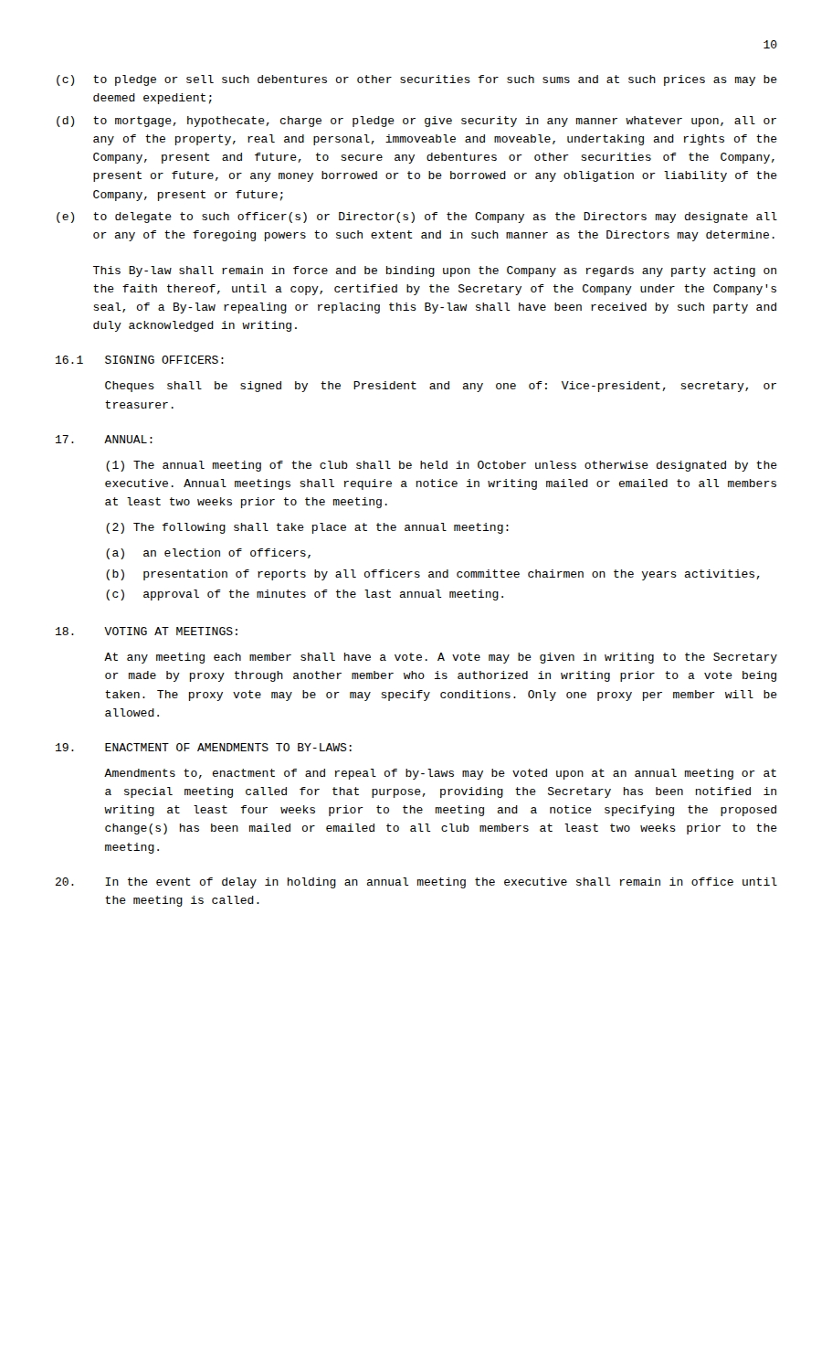10
(c) to pledge or sell such debentures or other securities for such sums and at such prices as may be deemed expedient;
(d) to mortgage, hypothecate, charge or pledge or give security in any manner whatever upon, all or any of the property, real and personal, immoveable and moveable, undertaking and rights of the Company, present and future, to secure any debentures or other securities of the Company, present or future, or any money borrowed or to be borrowed or any obligation or liability of the Company, present or future;
(e) to delegate to such officer(s) or Director(s) of the Company as the Directors may designate all or any of the foregoing powers to such extent and in such manner as the Directors may determine.
This By-law shall remain in force and be binding upon the Company as regards any party acting on the faith thereof, until a copy, certified by the Secretary of the Company under the Company's seal, of a By-law repealing or replacing this By-law shall have been received by such party and duly acknowledged in writing.
16.1
SIGNING OFFICERS:
Cheques shall be signed by the President and any one of: Vice-president, secretary, or treasurer.
17.
ANNUAL:
(1) The annual meeting of the club shall be held in October unless otherwise designated by the executive. Annual meetings shall require a notice in writing mailed or emailed to all members at least two weeks prior to the meeting.
(2) The following shall take place at the annual meeting:
(a) an election of officers,
(b) presentation of reports by all officers and committee chairmen on the years activities,
(c) approval of the minutes of the last annual meeting.
18.
VOTING AT MEETINGS:
At any meeting each member shall have a vote. A vote may be given in writing to the Secretary or made by proxy through another member who is authorized in writing prior to a vote being taken. The proxy vote may be or may specify conditions. Only one proxy per member will be allowed.
19.
ENACTMENT OF AMENDMENTS TO BY-LAWS:
Amendments to, enactment of and repeal of by-laws may be voted upon at an annual meeting or at a special meeting called for that purpose, providing the Secretary has been notified in writing at least four weeks prior to the meeting and a notice specifying the proposed change(s) has been mailed or emailed to all club members at least two weeks prior to the meeting.
20.
In the event of delay in holding an annual meeting the executive shall remain in office until the meeting is called.